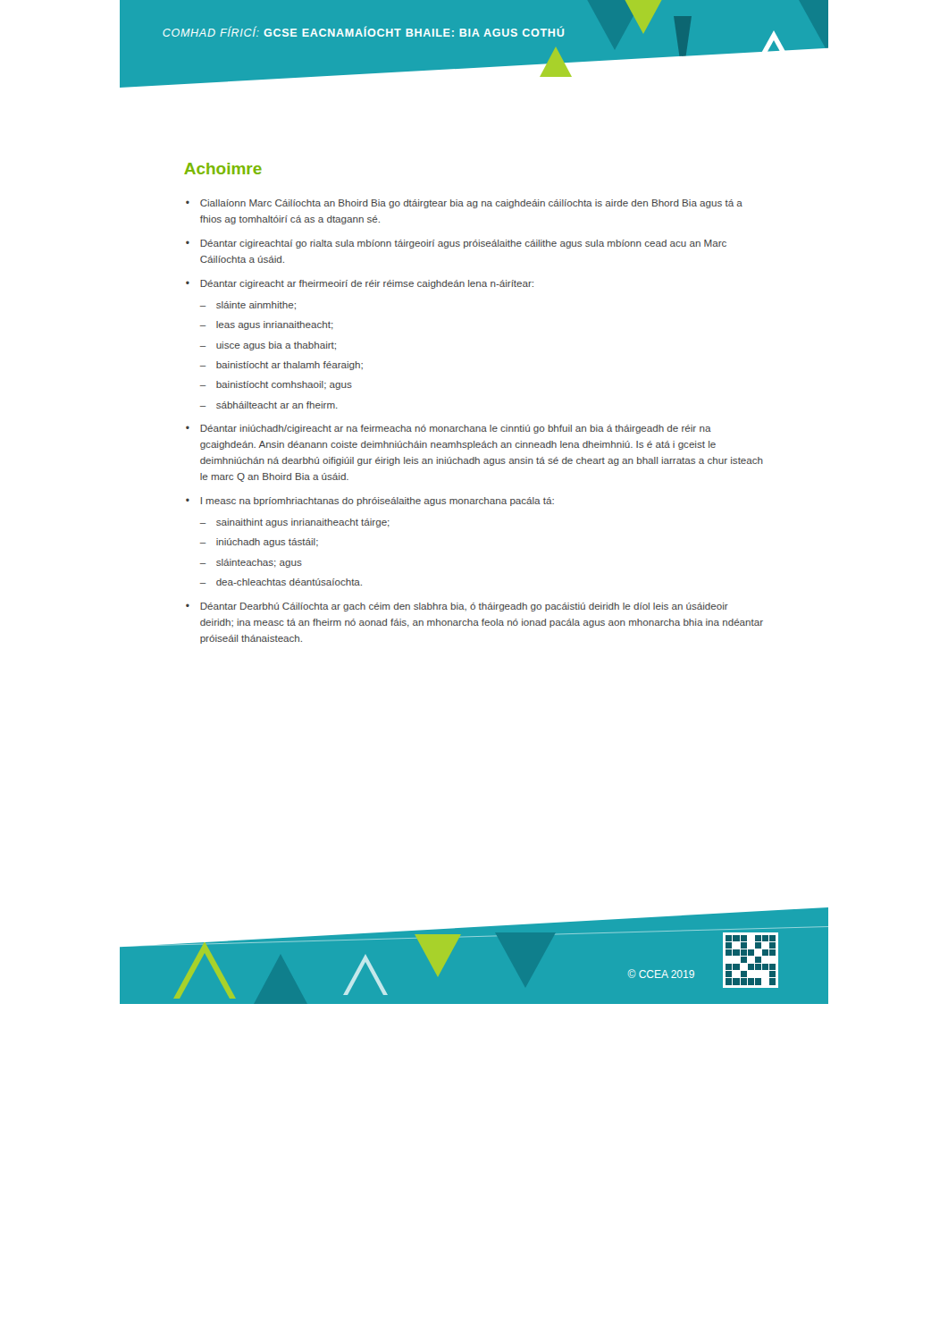COMHAD FÍRICÍ: GCSE EACNAMAÍOCHT BHAILE: BIA AGUS COTHÚ
Achoimre
Ciallaíonn Marc Cáilíochta an Bhoird Bia go dtáirgtear bia ag na caighdeáin cáilíochta is airde den Bhord Bia agus tá a fhios ag tomhaltóirí cá as a dtagann sé.
Déantar cigireachtaí go rialta sula mbíonn táirgeoirí agus próiseálaithe cáilithe agus sula mbíonn cead acu an Marc Cáilíochta a úsáid.
Déantar cigireacht ar fheirmeoirí de réir réimse caighdeán lena n-áirítear:
sláinte ainmhithe;
leas agus inrianaitheacht;
uisce agus bia a thabhairt;
bainistíocht ar thalamh féaraigh;
bainistíocht comhshaoil; agus
sábháilteacht ar an fheirm.
Déantar iniúchadh/cigireacht ar na feirmeacha nó monarchana le cinntiú go bhfuil an bia á tháirgeadh de réir na gcaighdeán. Ansin déanann coiste deimhniúcháin neamhspleách an cinneadh lena dheimhniú. Is é atá i gceist le deimhniúchán ná dearbhú oifigiúil gur éirigh leis an iniúchadh agus ansin tá sé de cheart ag an bhall iarratas a chur isteach le marc Q an Bhoird Bia a úsáid.
I measc na bpríomhriachtanas do phróiseálaithe agus monarchana pacála tá:
sainaithint agus inrianaitheacht táirge;
iniúchadh agus tástáil;
sláinteachas; agus
dea-chleachtas déantúsaíochta.
Déantar Dearbhú Cáilíochta ar gach céim den slabhra bia, ó tháirgeadh go pacáistiú deiridh le díol leis an úsáideoir deiridh; ina measc tá an fheirm nó aonad fáis, an mhonarcha feola nó ionad pacála agus aon mhonarcha bhia ina ndéantar próiseáil thánaisteach.
© CCEA 2019